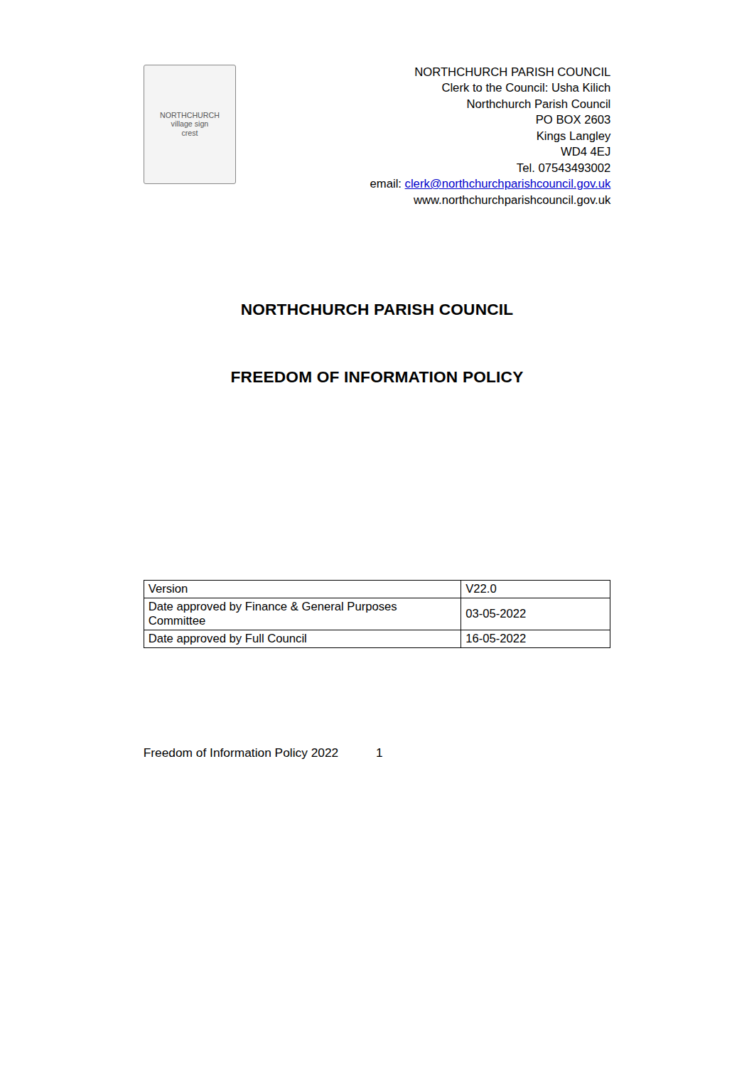NORTHCHURCH
village sign
crest
NORTHCHURCH PARISH COUNCIL
Clerk to the Council: Usha Kilich
Northchurch Parish Council
PO BOX 2603
Kings Langley
WD4 4EJ
Tel. 07543493002
email: clerk@northchurchparishcouncil.gov.uk
www.northchurchparishcouncil.gov.uk
NORTHCHURCH PARISH COUNCIL
FREEDOM OF INFORMATION POLICY
| Version | V22.0 |
| Date approved by Finance & General Purposes Committee | 03-05-2022 |
| Date approved by Full Council | 16-05-2022 |
Freedom of Information Policy 2022 1